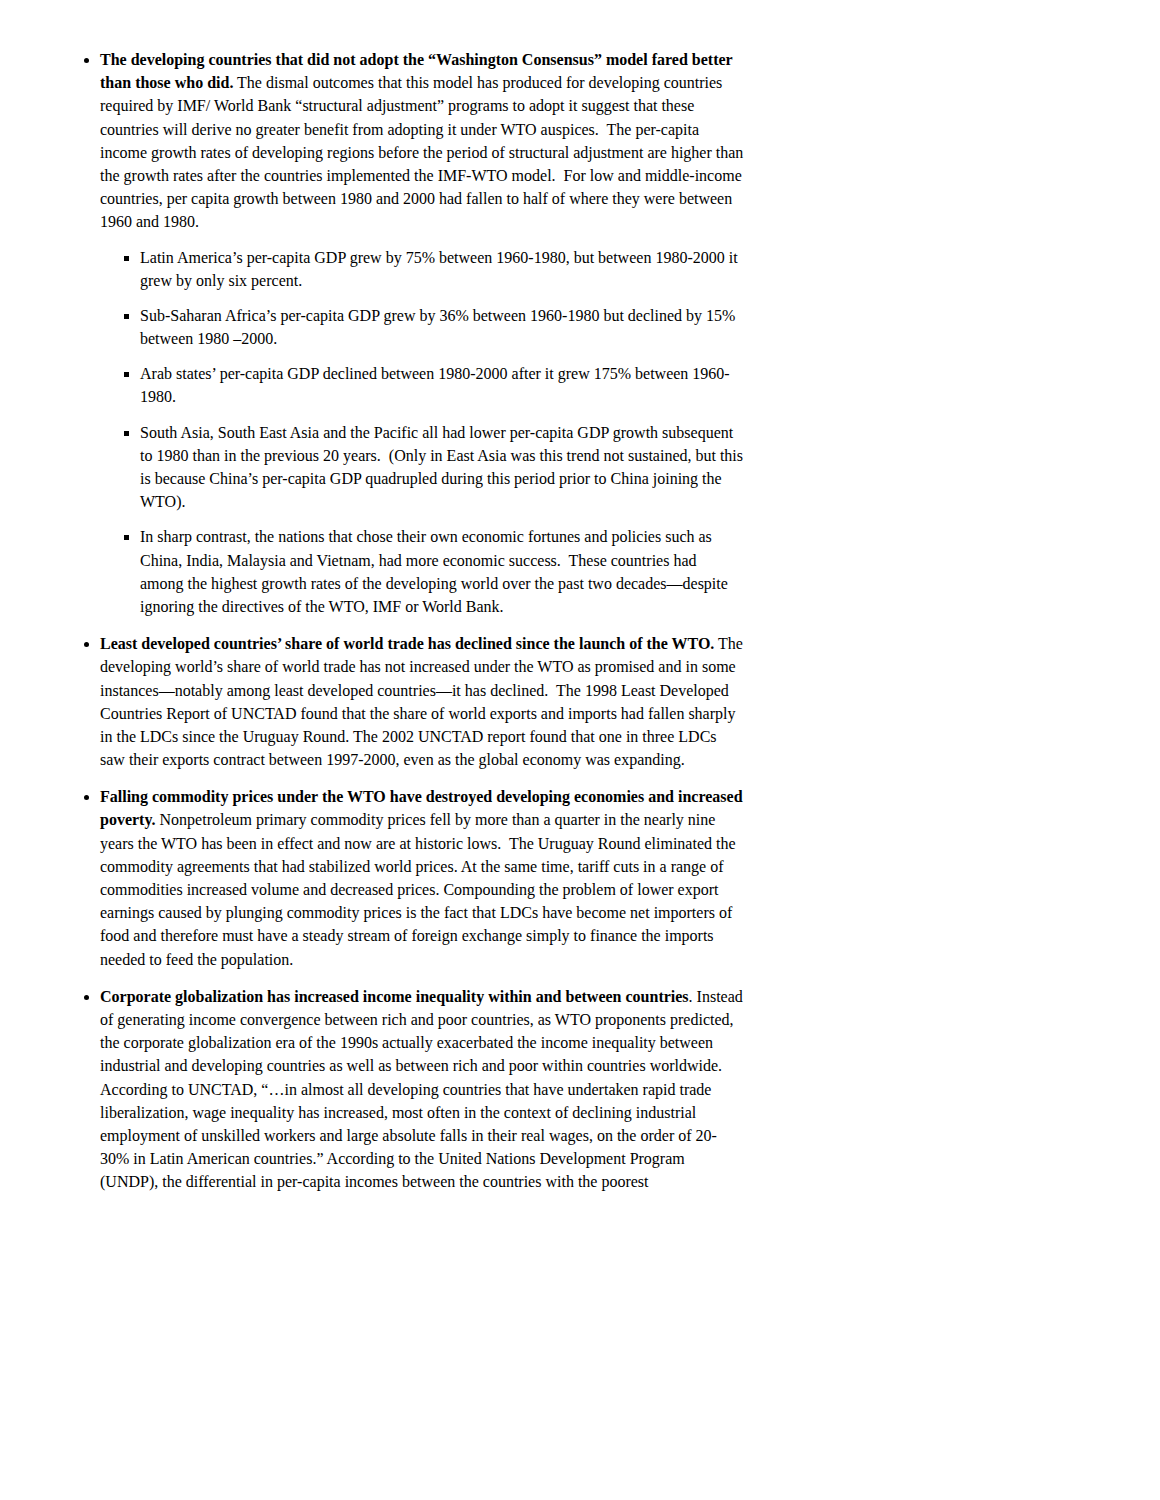The developing countries that did not adopt the “Washington Consensus” model fared better than those who did. The dismal outcomes that this model has produced for developing countries required by IMF/ World Bank “structural adjustment” programs to adopt it suggest that these countries will derive no greater benefit from adopting it under WTO auspices. The per-capita income growth rates of developing regions before the period of structural adjustment are higher than the growth rates after the countries implemented the IMF-WTO model. For low and middle-income countries, per capita growth between 1980 and 2000 had fallen to half of where they were between 1960 and 1980.
Latin America’s per-capita GDP grew by 75% between 1960-1980, but between 1980-2000 it grew by only six percent.
Sub-Saharan Africa’s per-capita GDP grew by 36% between 1960-1980 but declined by 15% between 1980 –2000.
Arab states’ per-capita GDP declined between 1980-2000 after it grew 175% between 1960-1980.
South Asia, South East Asia and the Pacific all had lower per-capita GDP growth subsequent to 1980 than in the previous 20 years. (Only in East Asia was this trend not sustained, but this is because China’s per-capita GDP quadrupled during this period prior to China joining the WTO).
In sharp contrast, the nations that chose their own economic fortunes and policies such as China, India, Malaysia and Vietnam, had more economic success. These countries had among the highest growth rates of the developing world over the past two decades—despite ignoring the directives of the WTO, IMF or World Bank.
Least developed countries’ share of world trade has declined since the launch of the WTO. The developing world’s share of world trade has not increased under the WTO as promised and in some instances—notably among least developed countries—it has declined. The 1998 Least Developed Countries Report of UNCTAD found that the share of world exports and imports had fallen sharply in the LDCs since the Uruguay Round. The 2002 UNCTAD report found that one in three LDCs saw their exports contract between 1997-2000, even as the global economy was expanding.
Falling commodity prices under the WTO have destroyed developing economies and increased poverty. Nonpetroleum primary commodity prices fell by more than a quarter in the nearly nine years the WTO has been in effect and now are at historic lows. The Uruguay Round eliminated the commodity agreements that had stabilized world prices. At the same time, tariff cuts in a range of commodities increased volume and decreased prices. Compounding the problem of lower export earnings caused by plunging commodity prices is the fact that LDCs have become net importers of food and therefore must have a steady stream of foreign exchange simply to finance the imports needed to feed the population.
Corporate globalization has increased income inequality within and between countries. Instead of generating income convergence between rich and poor countries, as WTO proponents predicted, the corporate globalization era of the 1990s actually exacerbated the income inequality between industrial and developing countries as well as between rich and poor within countries worldwide. According to UNCTAD, “…in almost all developing countries that have undertaken rapid trade liberalization, wage inequality has increased, most often in the context of declining industrial employment of unskilled workers and large absolute falls in their real wages, on the order of 20-30% in Latin American countries.” According to the United Nations Development Program (UNDP), the differential in per-capita incomes between the countries with the poorest